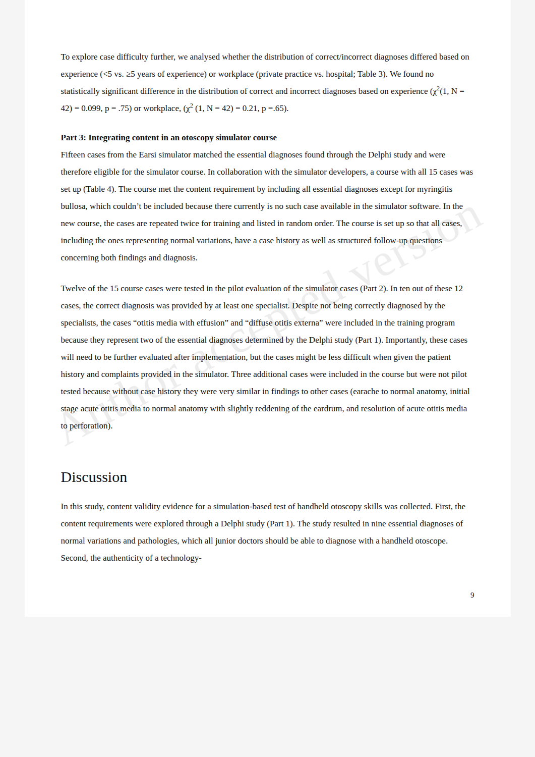Author accepted version
To explore case difficulty further, we analysed whether the distribution of correct/incorrect diagnoses differed based on experience (<5 vs. ≥5 years of experience) or workplace (private practice vs. hospital; Table 3). We found no statistically significant difference in the distribution of correct and incorrect diagnoses based on experience (χ2(1, N = 42) = 0.099, p = .75) or workplace, (χ2 (1, N = 42) = 0.21, p =.65).
Part 3: Integrating content in an otoscopy simulator course
Fifteen cases from the Earsi simulator matched the essential diagnoses found through the Delphi study and were therefore eligible for the simulator course. In collaboration with the simulator developers, a course with all 15 cases was set up (Table 4). The course met the content requirement by including all essential diagnoses except for myringitis bullosa, which couldn’t be included because there currently is no such case available in the simulator software. In the new course, the cases are repeated twice for training and listed in random order. The course is set up so that all cases, including the ones representing normal variations, have a case history as well as structured follow-up questions concerning both findings and diagnosis.
Twelve of the 15 course cases were tested in the pilot evaluation of the simulator cases (Part 2). In ten out of these 12 cases, the correct diagnosis was provided by at least one specialist. Despite not being correctly diagnosed by the specialists, the cases “otitis media with effusion” and “diffuse otitis externa” were included in the training program because they represent two of the essential diagnoses determined by the Delphi study (Part 1). Importantly, these cases will need to be further evaluated after implementation, but the cases might be less difficult when given the patient history and complaints provided in the simulator. Three additional cases were included in the course but were not pilot tested because without case history they were very similar in findings to other cases (earache to normal anatomy, initial stage acute otitis media to normal anatomy with slightly reddening of the eardrum, and resolution of acute otitis media to perforation).
Discussion
In this study, content validity evidence for a simulation-based test of handheld otoscopy skills was collected. First, the content requirements were explored through a Delphi study (Part 1). The study resulted in nine essential diagnoses of normal variations and pathologies, which all junior doctors should be able to diagnose with a handheld otoscope. Second, the authenticity of a technology-
9